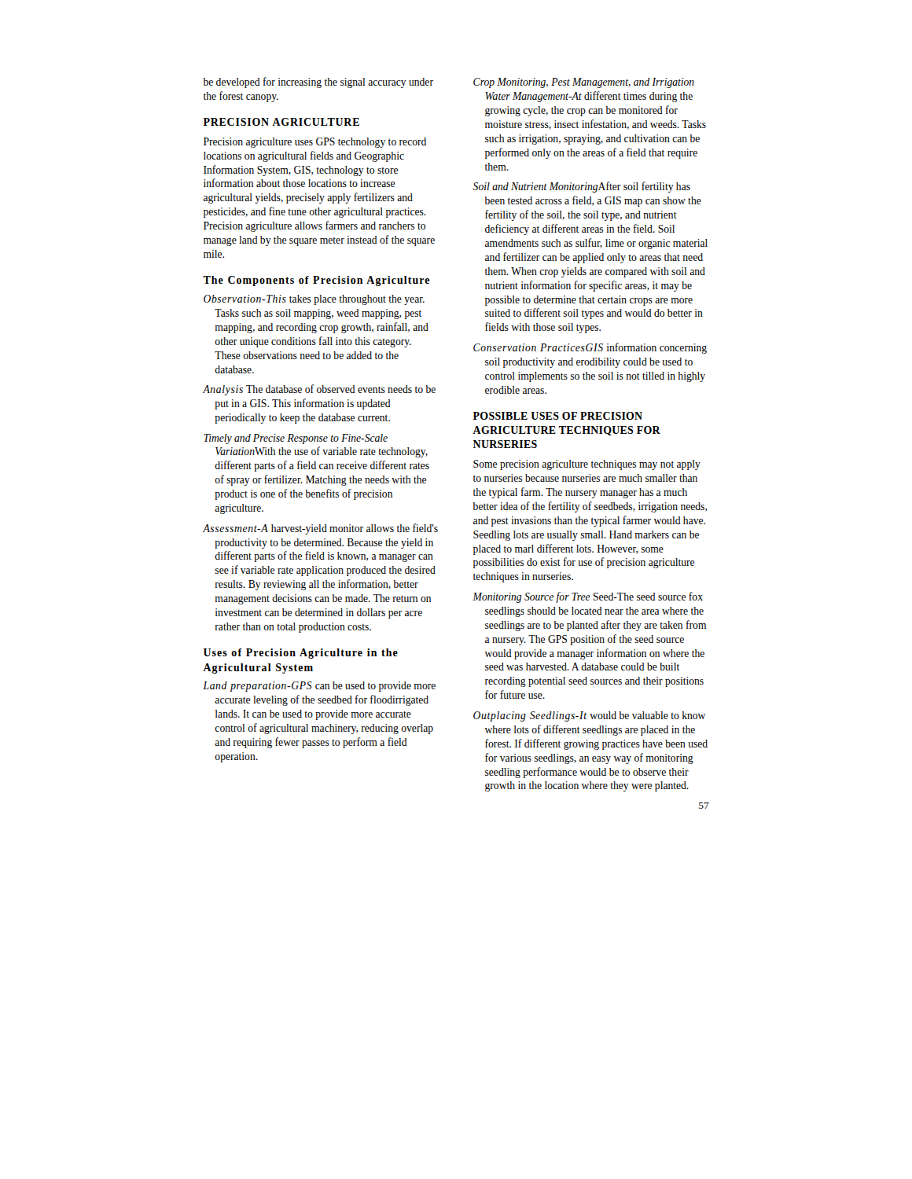be developed for increasing the signal accuracy under the forest canopy.
PRECISION AGRICULTURE
Precision agriculture uses GPS technology to record locations on agricultural fields and Geographic Information System, GIS, technology to store information about those locations to increase agricultural yields, precisely apply fertilizers and pesticides, and fine tune other agricultural practices. Precision agriculture allows farmers and ranchers to manage land by the square meter instead of the square mile.
The Components of Precision Agriculture
Observation-This takes place throughout the year. Tasks such as soil mapping, weed mapping, pest mapping, and recording crop growth, rainfall, and other unique conditions fall into this category. These observations need to be added to the database.
Analysis The database of observed events needs to be put in a GIS. This information is updated periodically to keep the database current.
Timely and Precise Response to Fine-Scale Variation With the use of variable rate technology, different parts of a field can receive different rates of spray or fertilizer. Matching the needs with the product is one of the benefits of precision agriculture.
Assessment-A harvest-yield monitor allows the field's productivity to be determined. Because the yield in different parts of the field is known, a manager can see if variable rate application produced the desired results. By reviewing all the information, better management decisions can be made. The return on investment can be determined in dollars per acre rather than on total production costs.
Uses of Precision Agriculture in the Agricultural System
Land preparation-GPS can be used to provide more accurate leveling of the seedbed for floodirrigated lands. It can be used to provide more accurate control of agricultural machinery, reducing overlap and requiring fewer passes to perform a field operation.
Crop Monitoring, Pest Management, and Irrigation Water Management-At different times during the growing cycle, the crop can be monitored for moisture stress, insect infestation, and weeds. Tasks such as irrigation, spraying, and cultivation can be performed only on the areas of a field that require them.
Soil and Nutrient Monitoring After soil fertility has been tested across a field, a GIS map can show the fertility of the soil, the soil type, and nutrient deficiency at different areas in the field. Soil amendments such as sulfur, lime or organic material and fertilizer can be applied only to areas that need them. When crop yields are compared with soil and nutrient information for specific areas, it may be possible to determine that certain crops are more suited to different soil types and would do better in fields with those soil types.
Conservation Practices GIS information concerning soil productivity and erodibility could be used to control implements so the soil is not tilled in highly erodible areas.
POSSIBLE USES OF PRECISION AGRICULTURE TECHNIQUES FOR NURSERIES
Some precision agriculture techniques may not apply to nurseries because nurseries are much smaller than the typical farm. The nursery manager has a much better idea of the fertility of seedbeds, irrigation needs, and pest invasions than the typical farmer would have. Seedling lots are usually small. Hand markers can be placed to marl different lots. However, some possibilities do exist for use of precision agriculture techniques in nurseries.
Monitoring Source for Tree Seed-The seed source fox seedlings should be located near the area where the seedlings are to be planted after they are taken from a nursery. The GPS position of the seed source would provide a manager information on where the seed was harvested. A database could be built recording potential seed sources and their positions for future use.
Outplacing Seedlings-It would be valuable to know where lots of different seedlings are placed in the forest. If different growing practices have been used for various seedlings, an easy way of monitoring seedling performance would be to observe their growth in the location where they were planted.
57